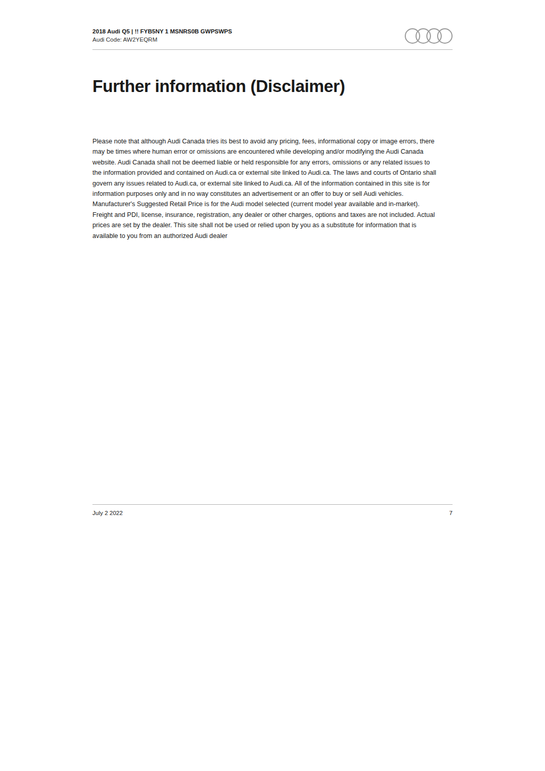2018 Audi Q5 | !! FYB5NY 1 MSNRS0B GWPSWPS
Audi Code: AW2YEQRM
Further information (Disclaimer)
Please note that although Audi Canada tries its best to avoid any pricing, fees, informational copy or image errors, there may be times where human error or omissions are encountered while developing and/or modifying the Audi Canada website. Audi Canada shall not be deemed liable or held responsible for any errors, omissions or any related issues to the information provided and contained on Audi.ca or external site linked to Audi.ca. The laws and courts of Ontario shall govern any issues related to Audi.ca, or external site linked to Audi.ca. All of the information contained in this site is for information purposes only and in no way constitutes an advertisement or an offer to buy or sell Audi vehicles. Manufacturer's Suggested Retail Price is for the Audi model selected (current model year available and in-market). Freight and PDI, license, insurance, registration, any dealer or other charges, options and taxes are not included. Actual prices are set by the dealer. This site shall not be used or relied upon by you as a substitute for information that is available to you from an authorized Audi dealer
July 2 2022 7